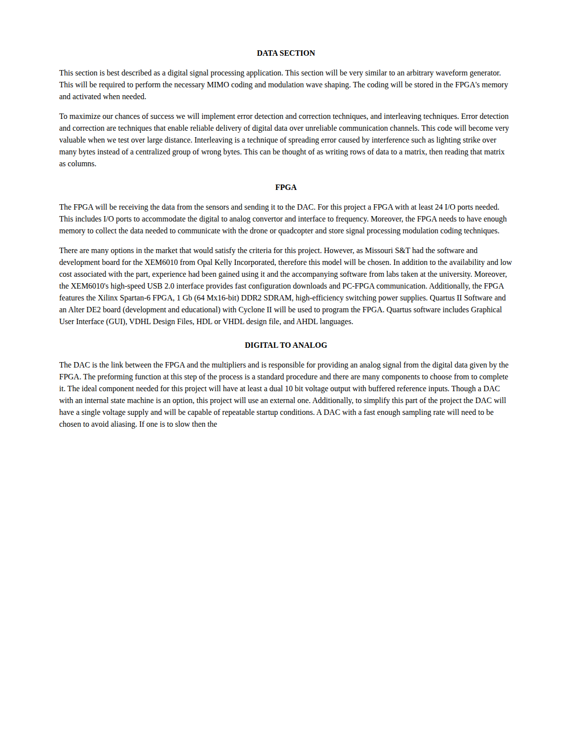Data Section
This section is best described as a digital signal processing application. This section will be very similar to an arbitrary waveform generator. This will be required to perform the necessary MIMO coding and modulation wave shaping. The coding will be stored in the FPGA's memory and activated when needed.
To maximize our chances of success we will implement error detection and correction techniques, and interleaving techniques. Error detection and correction are techniques that enable reliable delivery of digital data over unreliable communication channels. This code will become very valuable when we test over large distance. Interleaving is a technique of spreading error caused by interference such as lighting strike over many bytes instead of a centralized group of wrong bytes. This can be thought of as writing rows of data to a matrix, then reading that matrix as columns.
FPGA
The FPGA will be receiving the data from the sensors and sending it to the DAC. For this project a FPGA with at least 24 I/O ports needed. This includes I/O ports to accommodate the digital to analog convertor and interface to frequency. Moreover, the FPGA needs to have enough memory to collect the data needed to communicate with the drone or quadcopter and store signal processing modulation coding techniques.
There are many options in the market that would satisfy the criteria for this project. However, as Missouri S&T had the software and development board for the XEM6010 from Opal Kelly Incorporated, therefore this model will be chosen. In addition to the availability and low cost associated with the part, experience had been gained using it and the accompanying software from labs taken at the university. Moreover, the XEM6010's high-speed USB 2.0 interface provides fast configuration downloads and PC-FPGA communication. Additionally, the FPGA features the Xilinx Spartan-6 FPGA, 1 Gb (64 Mx16-bit) DDR2 SDRAM, high-efficiency switching power supplies. Quartus II Software and an Alter DE2 board (development and educational) with Cyclone II will be used to program the FPGA. Quartus software includes Graphical User Interface (GUI), VDHL Design Files, HDL or VHDL design file, and AHDL languages.
Digital to Analog
The DAC is the link between the FPGA and the multipliers and is responsible for providing an analog signal from the digital data given by the FPGA. The preforming function at this step of the process is a standard procedure and there are many components to choose from to complete it. The ideal component needed for this project will have at least a dual 10 bit voltage output with buffered reference inputs. Though a DAC with an internal state machine is an option, this project will use an external one. Additionally, to simplify this part of the project the DAC will have a single voltage supply and will be capable of repeatable startup conditions. A DAC with a fast enough sampling rate will need to be chosen to avoid aliasing. If one is to slow then the